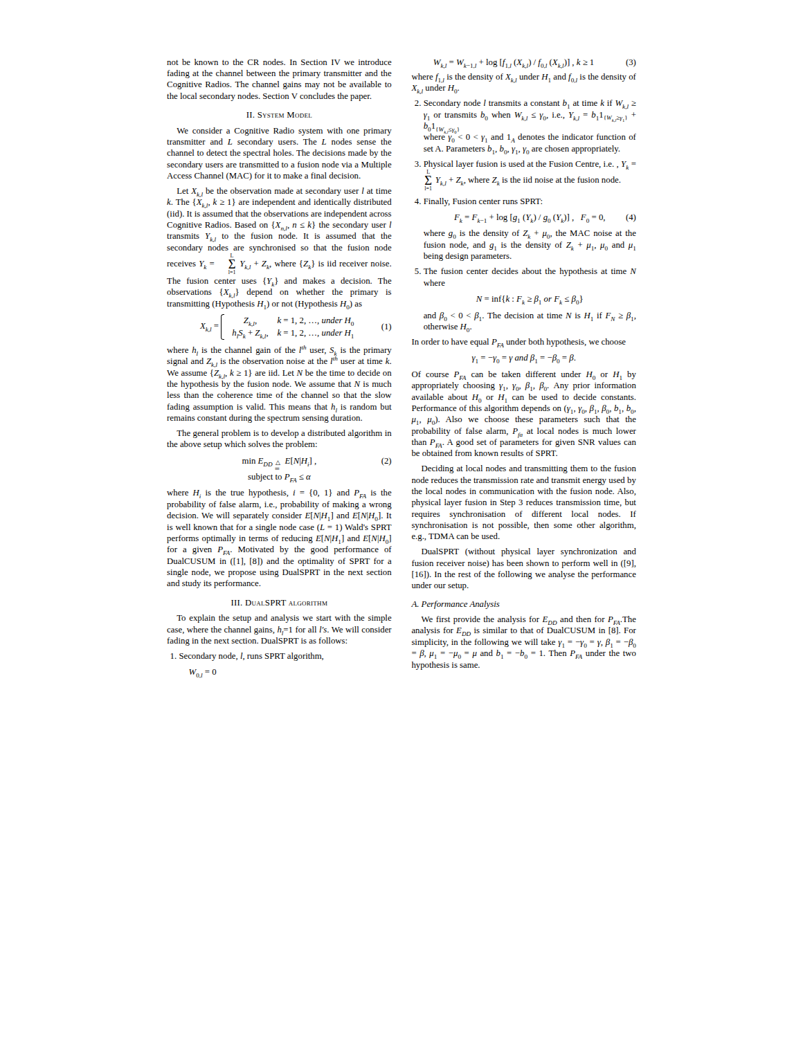not be known to the CR nodes. In Section IV we introduce fading at the channel between the primary transmitter and the Cognitive Radios. The channel gains may not be available to the local secondary nodes. Section V concludes the paper.
II. System Model
We consider a Cognitive Radio system with one primary transmitter and L secondary users. The L nodes sense the channel to detect the spectral holes. The decisions made by the secondary users are transmitted to a fusion node via a Multiple Access Channel (MAC) for it to make a final decision.
Let Xk,l be the observation made at secondary user l at time k. The {Xk,l, k ≥ 1} are independent and identically distributed (iid). It is assumed that the observations are independent across Cognitive Radios. Based on {Xn,l, n ≤ k} the secondary user l transmits Yk,l to the fusion node. It is assumed that the secondary nodes are synchronised so that the fusion node receives Yk = LΣl=1 Yk,l + Zk, where {Zk} is iid receiver noise. The fusion center uses {Yk} and makes a decision. The observations {Xk,l} depend on whether the primary is transmitting (Hypothesis H1) or not (Hypothesis H0) as
Xk,l =
| Z k,l , | k = 1, 2, …, under H 0 |
| h l S k + Z k,l , | k = 1, 2, …, under H 1 |
(1)
where hl is the channel gain of the lth user, Sk is the primary signal and Zk,l is the observation noise at the lth user at time k. We assume {Zk,l, k ≥ 1} are iid. Let N be the time to decide on the hypothesis by the fusion node. We assume that N is much less than the coherence time of the channel so that the slow fading assumption is valid. This means that hl is random but remains constant during the spectrum sensing duration.
The general problem is to develop a distributed algorithm in the above setup which solves the problem:
min EDD △= E[N|Hi] , (2)
subject to PFA ≤ α
where Hi is the true hypothesis, i = {0, 1} and PFA is the probability of false alarm, i.e., probability of making a wrong decision. We will separately consider E[N|H1] and E[N|H0]. It is well known that for a single node case (L = 1) Wald's SPRT performs optimally in terms of reducing E[N|H1] and E[N|H0] for a given PFA. Motivated by the good performance of DualCUSUM in ([1], [8]) and the optimality of SPRT for a single node, we propose using DualSPRT in the next section and study its performance.
III. DualSPRT algorithm
To explain the setup and analysis we start with the simple case, where the channel gains, hl=1 for all l′s. We will consider fading in the next section. DualSPRT is as follows:
Secondary node, l, runs SPRT algorithm,
W0,l = 0 Wk,l = Wk−1,l + log [f1,l (Xk,l) / f0,l (Xk,l)] , k ≥ 1 (3)
where f1,l is the density of Xk,l under H1 and f0,l is the density of Xk,l under H0.
Secondary node l transmits a constant b1 at time k if Wk,l ≥ γ1 or transmits b0 when Wk,l ≤ γ0, i.e., Yk,l = b11{Wk,l≥γ1} + b01{Wk,l≤γ0}
where γ0 < 0 < γ1 and 1A denotes the indicator function of set A. Parameters b1, b0, γ1, γ0 are chosen appropriately.
Physical layer fusion is used at the Fusion Centre, i.e. , Yk = LΣl=1 Yk,l + Zk, where Zk is the iid noise at the fusion node.
Finally, Fusion center runs SPRT:
Fk = Fk−1 + log [g1 (Yk) / g0 (Yk)] , F0 = 0, (4)
where g0 is the density of Zk + μ0, the MAC noise at the fusion node, and g1 is the density of Zk + μ1, μ0 and μ1 being design parameters.
The fusion center decides about the hypothesis at time N where
N = inf{k : Fk ≥ β1 or Fk ≤ β0}
and β0 < 0 < β1. The decision at time N is H1 if FN ≥ β1, otherwise H0.
In order to have equal PFA under both hypothesis, we choose
γ1 = −γ0 = γ and β1 = −β0 = β.
Of course PFA can be taken different under H0 or H1 by appropriately choosing γ1, γ0, β1, β0. Any prior information available about H0 or H1 can be used to decide constants. Performance of this algorithm depends on (γ1, γ0, β1, β0, b1, b0, μ1, μ0). Also we choose these parameters such that the probability of false alarm, Pfa at local nodes is much lower than PFA. A good set of parameters for given SNR values can be obtained from known results of SPRT.
Deciding at local nodes and transmitting them to the fusion node reduces the transmission rate and transmit energy used by the local nodes in communication with the fusion node. Also, physical layer fusion in Step 3 reduces transmission time, but requires synchronisation of different local nodes. If synchronisation is not possible, then some other algorithm, e.g., TDMA can be used.
DualSPRT (without physical layer synchronization and fusion receiver noise) has been shown to perform well in ([9], [16]). In the rest of the following we analyse the performance under our setup.
A. Performance Analysis
We first provide the analysis for EDD and then for PFA.The analysis for EDD is similar to that of DualCUSUM in [8]. For simplicity, in the following we will take γ1 = −γ0 = γ, β1 = −β0 = β, μ1 = −μ0 = μ and b1 = −b0 = 1. Then PFA under the two hypothesis is same.